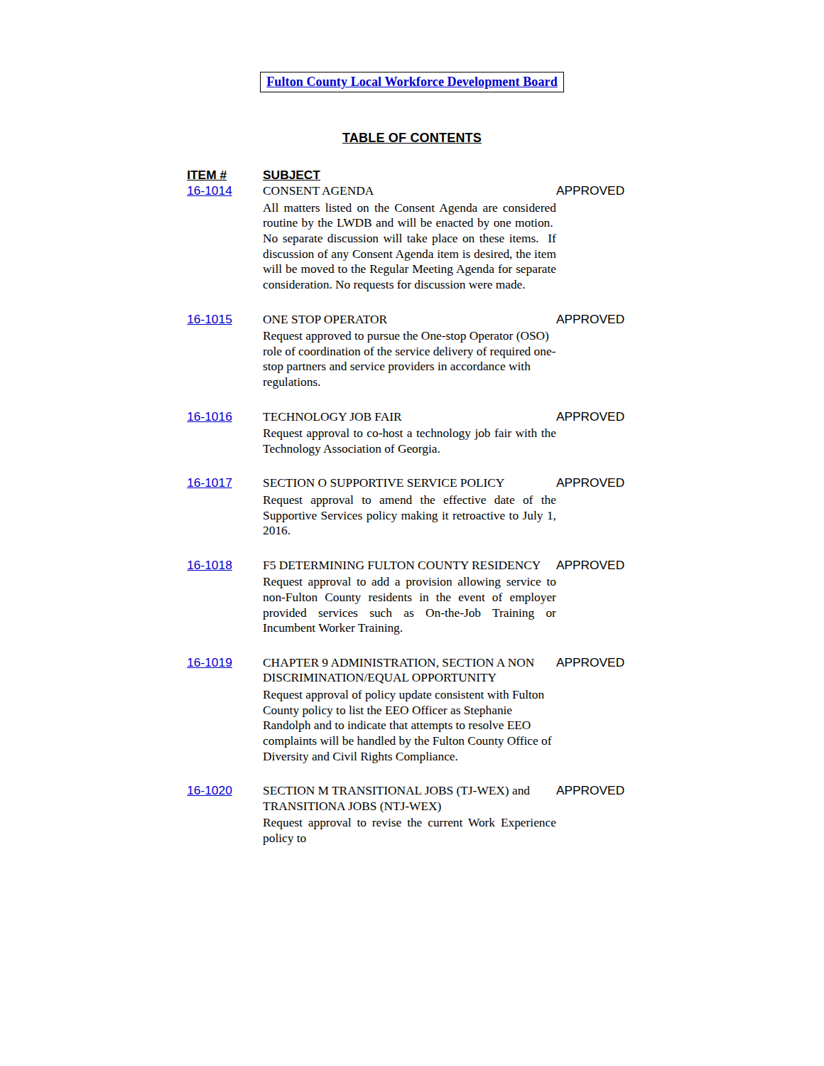Fulton County Local Workforce Development Board
TABLE OF CONTENTS
| ITEM # | SUBJECT | |
| 16-1014 | CONSENT AGENDA All matters listed on the Consent Agenda are considered routine by the LWDB and will be enacted by one motion. No separate discussion will take place on these items. If discussion of any Consent Agenda item is desired, the item will be moved to the Regular Meeting Agenda for separate consideration. No requests for discussion were made. | APPROVED |
| 16-1015 | ONE STOP OPERATOR Request approved to pursue the One-stop Operator (OSO) role of coordination of the service delivery of required one-stop partners and service providers in accordance with regulations. | APPROVED |
| 16-1016 | TECHNOLOGY JOB FAIR Request approval to co-host a technology job fair with the Technology Association of Georgia. | APPROVED |
| 16-1017 | SECTION O SUPPORTIVE SERVICE POLICY Request approval to amend the effective date of the Supportive Services policy making it retroactive to July 1, 2016. | APPROVED |
| 16-1018 | F5 DETERMINING FULTON COUNTY RESIDENCY Request approval to add a provision allowing service to non-Fulton County residents in the event of employer provided services such as On-the-Job Training or Incumbent Worker Training. | APPROVED |
| 16-1019 | CHAPTER 9 ADMINISTRATION, SECTION A NON DISCRIMINATION/EQUAL OPPORTUNITY Request approval of policy update consistent with Fulton County policy to list the EEO Officer as Stephanie Randolph and to indicate that attempts to resolve EEO complaints will be handled by the Fulton County Office of Diversity and Civil Rights Compliance. | APPROVED |
| 16-1020 | SECTION M TRANSITIONAL JOBS (TJ-WEX) and TRANSITIONA JOBS (NTJ-WEX) Request approval to revise the current Work Experience policy to | APPROVED |